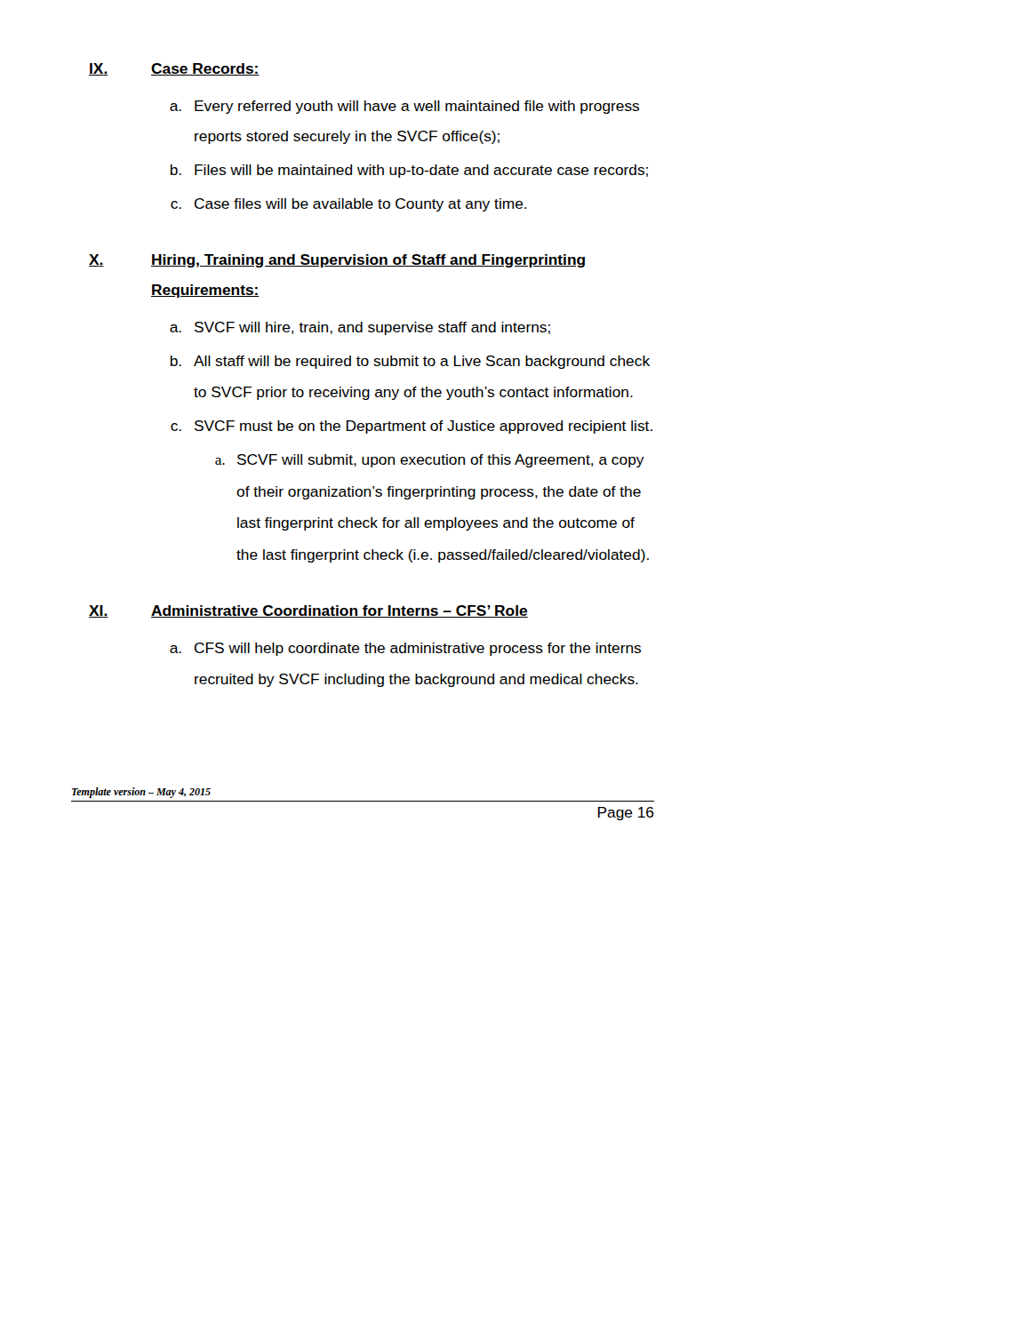Case Records:
Every referred youth will have a well maintained file with progress reports stored securely in the SVCF office(s);
Files will be maintained with up-to-date and accurate case records;
Case files will be available to County at any time.
Hiring, Training and Supervision of Staff and Fingerprinting Requirements:
SVCF will hire, train, and supervise staff and interns;
All staff will be required to submit to a Live Scan background check to SVCF prior to receiving any of the youth’s contact information.
SVCF must be on the Department of Justice approved recipient list.
SCVF will submit, upon execution of this Agreement, a copy of their organization’s fingerprinting process, the date of the last fingerprint check for all employees and the outcome of the last fingerprint check (i.e. passed/failed/cleared/violated).
Administrative Coordination for Interns – CFS’ Role
CFS will help coordinate the administrative process for the interns recruited by SVCF including the background and medical checks.
Template version – May 4, 2015
Page 16